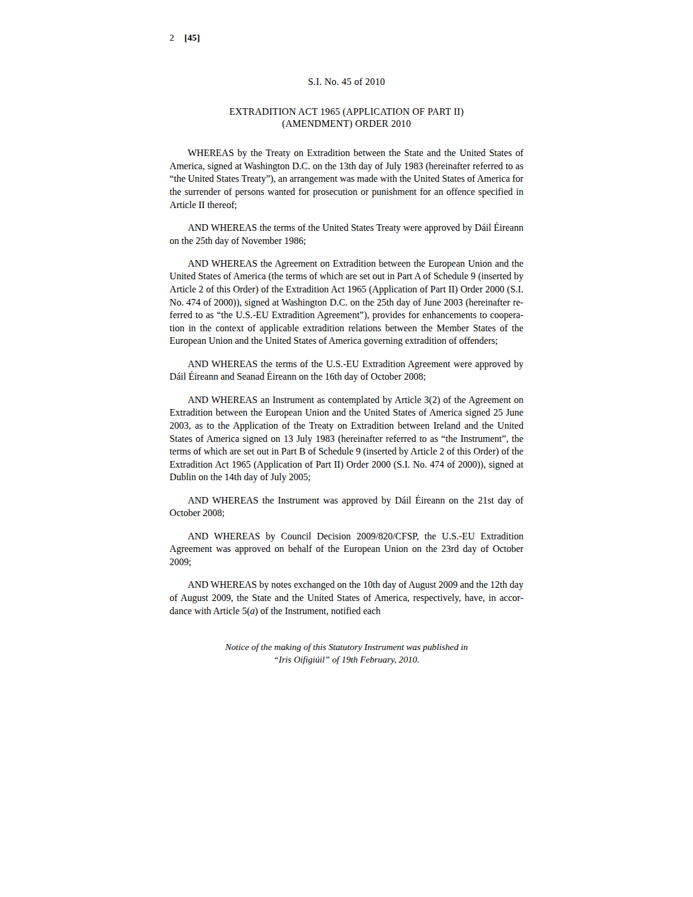2[45]
S.I. No. 45 of 2010
EXTRADITION ACT 1965 (APPLICATION OF PART II)
(AMENDMENT) ORDER 2010
WHEREAS by the Treaty on Extradition between the State and the United States of America, signed at Washington D.C. on the 13th day of July 1983 (hereinafter referred to as “the United States Treaty”), an arrangement was made with the United States of America for the surrender of persons wanted for prosecution or punishment for an offence specified in Article II thereof;
AND WHEREAS the terms of the United States Treaty were approved by Dáil Éireann on the 25th day of November 1986;
AND WHEREAS the Agreement on Extradition between the European Union and the United States of America (the terms of which are set out in Part A of Schedule 9 (inserted by Article 2 of this Order) of the Extradition Act 1965 (Application of Part II) Order 2000 (S.I. No. 474 of 2000)), signed at Washington D.C. on the 25th day of June 2003 (hereinafter referred to as “the U.S.-EU Extradition Agreement”), provides for enhancements to cooperation in the context of applicable extradition relations between the Member States of the European Union and the United States of America governing extradition of offenders;
AND WHEREAS the terms of the U.S.-EU Extradition Agreement were approved by Dáil Éireann and Seanad Éireann on the 16th day of October 2008;
AND WHEREAS an Instrument as contemplated by Article 3(2) of the Agreement on Extradition between the European Union and the United States of America signed 25 June 2003, as to the Application of the Treaty on Extradition between Ireland and the United States of America signed on 13 July 1983 (hereinafter referred to as “the Instrument”, the terms of which are set out in Part B of Schedule 9 (inserted by Article 2 of this Order) of the Extradition Act 1965 (Application of Part II) Order 2000 (S.I. No. 474 of 2000)), signed at Dublin on the 14th day of July 2005;
AND WHEREAS the Instrument was approved by Dáil Éireann on the 21st day of October 2008;
AND WHEREAS by Council Decision 2009/820/CFSP, the U.S.-EU Extradition Agreement was approved on behalf of the European Union on the 23rd day of October 2009;
AND WHEREAS by notes exchanged on the 10th day of August 2009 and the 12th day of August 2009, the State and the United States of America, respectively, have, in accordance with Article 5(a) of the Instrument, notified each
Notice of the making of this Statutory Instrument was published in “Iris Oifigiúil” of 19th February, 2010.